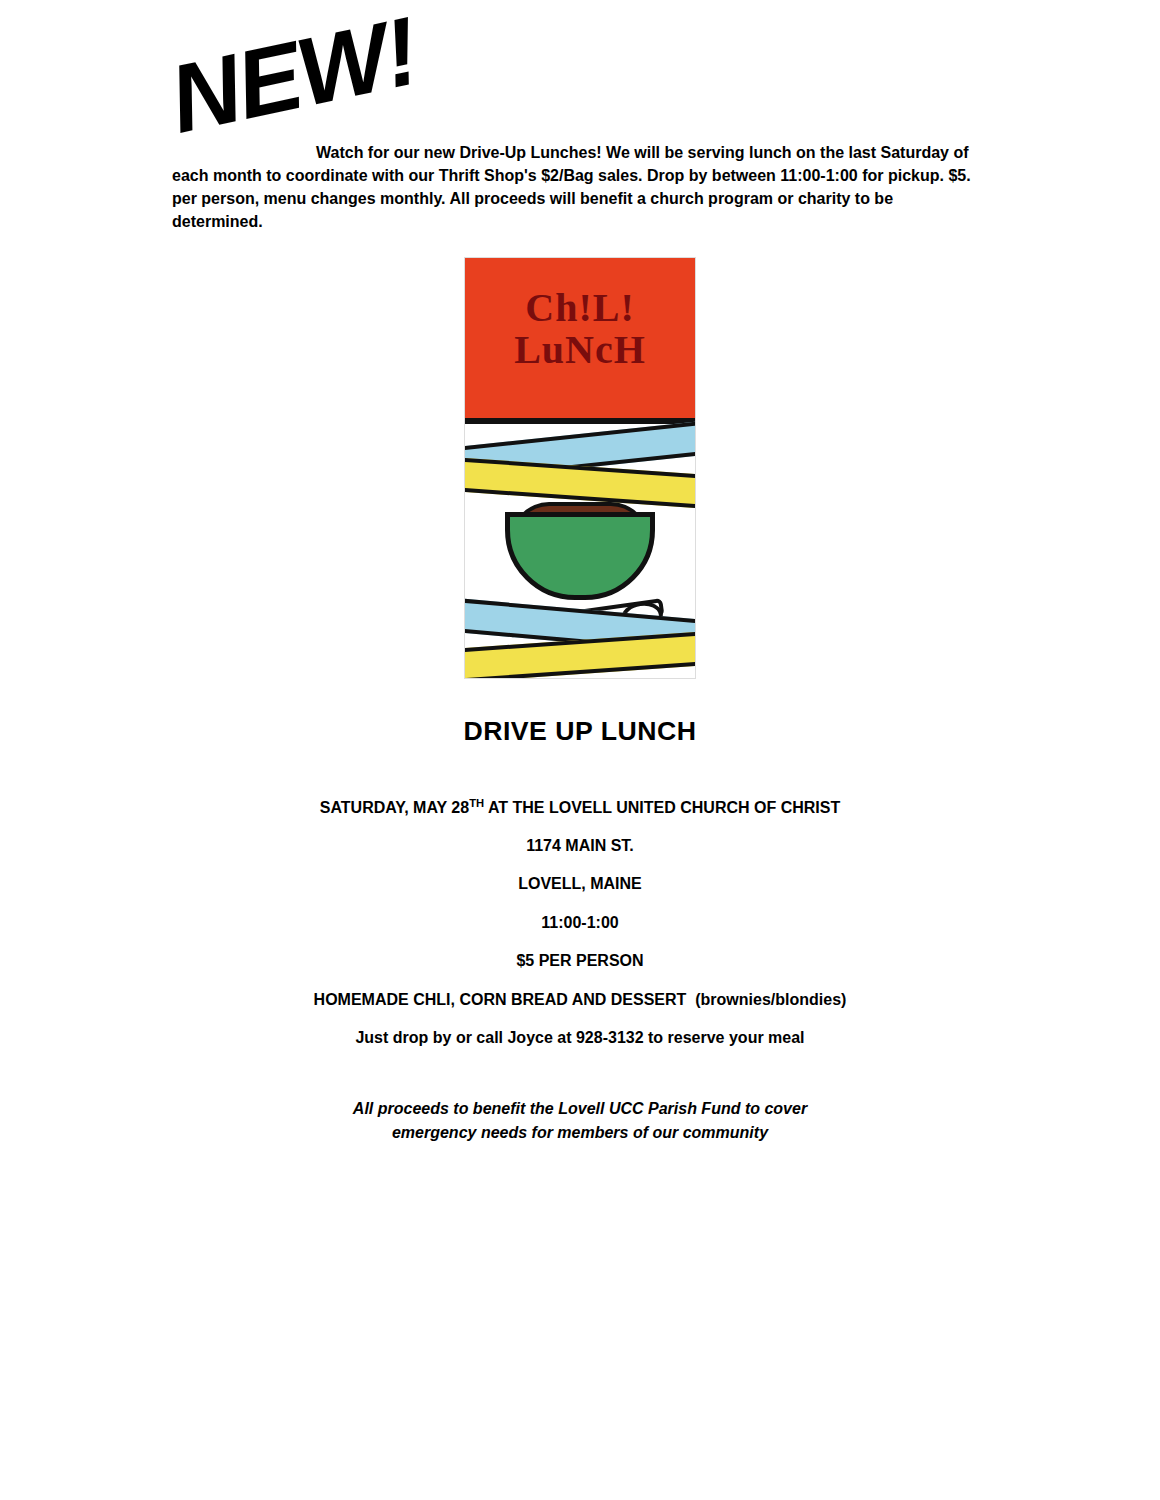NEW!
Watch for our new Drive-Up Lunches! We will be serving lunch on the last Saturday of each month to coordinate with our Thrift Shop's $2/Bag sales. Drop by between 11:00-1:00 for pickup. $5. per person, menu changes monthly. All proceeds will benefit a church program or charity to be determined.
Ch!L!
LuNcH
DRIVE UP LUNCH
SATURDAY, MAY 28TH AT THE LOVELL UNITED CHURCH OF CHRIST
1174 MAIN ST.
LOVELL, MAINE
11:00-1:00
$5 PER PERSON
HOMEMADE CHLI, CORN BREAD AND DESSERT (brownies/blondies)
Just drop by or call Joyce at 928-3132 to reserve your meal
All proceeds to benefit the Lovell UCC Parish Fund to cover
emergency needs for members of our community